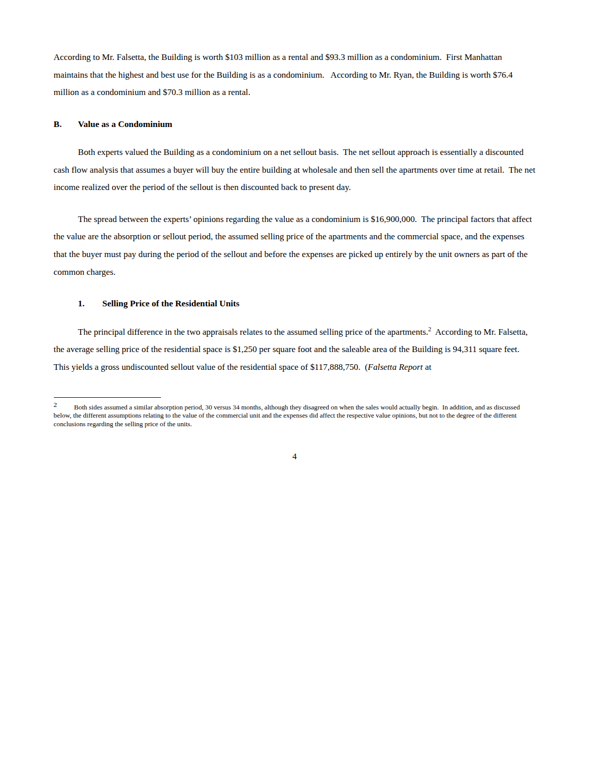According to Mr. Falsetta, the Building is worth $103 million as a rental and $93.3 million as a condominium. First Manhattan maintains that the highest and best use for the Building is as a condominium. According to Mr. Ryan, the Building is worth $76.4 million as a condominium and $70.3 million as a rental.
B. Value as a Condominium
Both experts valued the Building as a condominium on a net sellout basis. The net sellout approach is essentially a discounted cash flow analysis that assumes a buyer will buy the entire building at wholesale and then sell the apartments over time at retail. The net income realized over the period of the sellout is then discounted back to present day.
The spread between the experts’ opinions regarding the value as a condominium is $16,900,000. The principal factors that affect the value are the absorption or sellout period, the assumed selling price of the apartments and the commercial space, and the expenses that the buyer must pay during the period of the sellout and before the expenses are picked up entirely by the unit owners as part of the common charges.
1. Selling Price of the Residential Units
The principal difference in the two appraisals relates to the assumed selling price of the apartments.2 According to Mr. Falsetta, the average selling price of the residential space is $1,250 per square foot and the saleable area of the Building is 94,311 square feet. This yields a gross undiscounted sellout value of the residential space of $117,888,750. (Falsetta Report at
2Both sides assumed a similar absorption period, 30 versus 34 months, although they disagreed on when the sales would actually begin. In addition, and as discussed below, the different assumptions relating to the value of the commercial unit and the expenses did affect the respective value opinions, but not to the degree of the different conclusions regarding the selling price of the units.
4